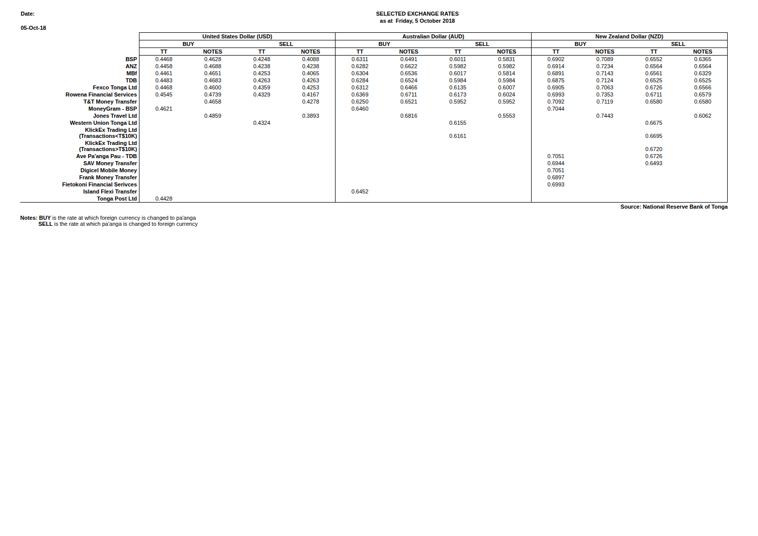| Date: | SELECTED EXCHANGE RATES |
| 05-Oct-18 | as at Friday, 5 October 2018 |
| | United States Dollar (USD) | Australian Dollar (AUD) | New Zealand Dollar (NZD) |
| --- | --- | --- | --- |
| | BUY | SELL | BUY | SELL | BUY | SELL |
| | TT | NOTES | TT | NOTES | TT | NOTES | TT | NOTES | TT | NOTES | TT | NOTES |
| BSP | 0.4468 | 0.4628 | 0.4248 | 0.4088 | 0.6311 | 0.6491 | 0.6011 | 0.5831 | 0.6902 | 0.7089 | 0.6552 | 0.6365 |
| ANZ | 0.4458 | 0.4688 | 0.4238 | 0.4238 | 0.6282 | 0.6622 | 0.5982 | 0.5982 | 0.6914 | 0.7234 | 0.6564 | 0.6564 |
| MBf | 0.4461 | 0.4651 | 0.4253 | 0.4065 | 0.6304 | 0.6536 | 0.6017 | 0.5814 | 0.6891 | 0.7143 | 0.6561 | 0.6329 |
| TDB | 0.4483 | 0.4683 | 0.4263 | 0.4263 | 0.6284 | 0.6524 | 0.5984 | 0.5984 | 0.6875 | 0.7124 | 0.6525 | 0.6525 |
| Fexco Tonga Ltd | 0.4468 | 0.4600 | 0.4359 | 0.4253 | 0.6312 | 0.6466 | 0.6135 | 0.6007 | 0.6905 | 0.7063 | 0.6726 | 0.6566 |
| Rowena Financial Services | 0.4545 | 0.4739 | 0.4329 | 0.4167 | 0.6369 | 0.6711 | 0.6173 | 0.6024 | 0.6993 | 0.7353 | 0.6711 | 0.6579 |
| T&T Money Transfer | | 0.4658 | | 0.4278 | 0.6250 | 0.6521 | 0.5952 | 0.5952 | 0.7092 | 0.7119 | 0.6580 | 0.6580 |
| MoneyGram - BSP | 0.4621 | | | | 0.6460 | | | | 0.7044 | | | |
| Jones Travel Ltd | | 0.4859 | | 0.3893 | | 0.6816 | | 0.5553 | | 0.7443 | | 0.6062 |
| Western Union Tonga Ltd | | | 0.4324 | | | | 0.6155 | | | | 0.6675 | |
| KlickEx Trading Ltd (Transactions<T$10K) | | | | | | | 0.6161 | | | | 0.6695 | |
| KlickEx Trading Ltd (Transactions>T$10K) | | | | | | | | | | | 0.6720 | |
| Ave Pa'anga Pau - TDB | | | | | | | | | 0.7051 | | 0.6726 | |
| SAV Money Transfer | | | | | | | | | 0.6944 | | 0.6493 | |
| Digicel Mobile Money | | | | | | | | | 0.7051 | | | |
| Frank Money Transfer | | | | | | | | | 0.6897 | | | |
| Fietokoni Financial Serivces | | | | | | | | | 0.6993 | | | |
| Island Flexi Transfer | | | | | 0.6452 | | | | | | | |
| Tonga Post Ltd | 0.4428 | | | | | | | | | | | |
Source: National Reserve Bank of Tonga
Notes: BUY is the rate at which foreign currency is changed to pa'anga
SELL is the rate at which pa'anga is changed to foreign currency